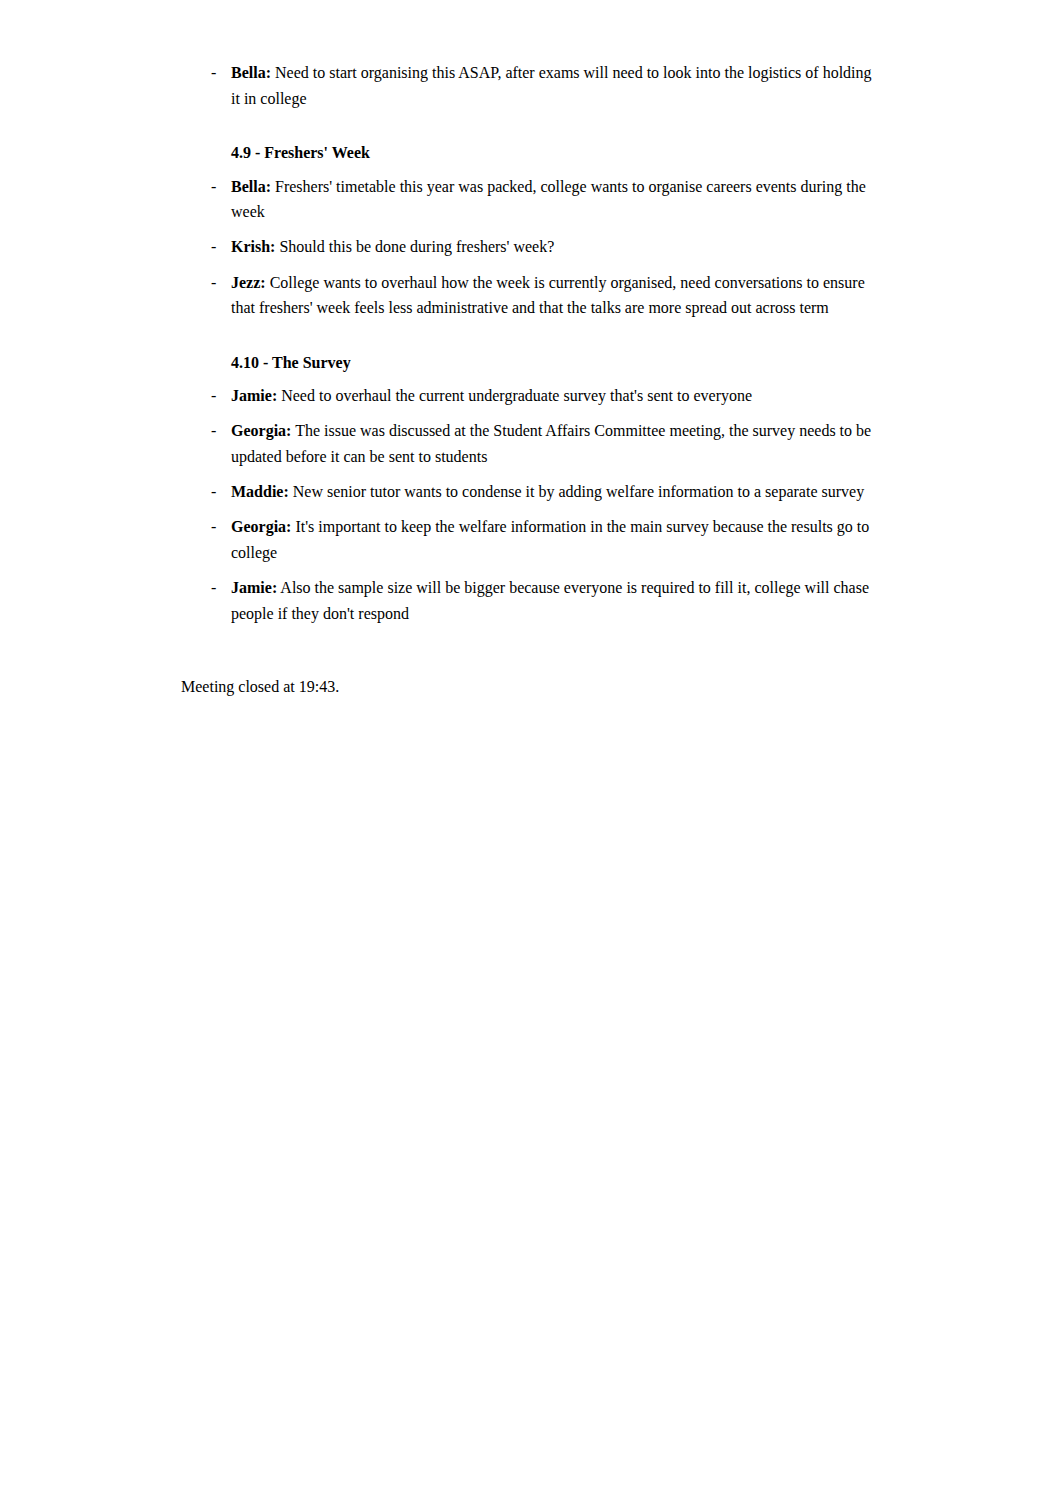Bella: Need to start organising this ASAP, after exams will need to look into the logistics of holding it in college
4.9 - Freshers' Week
Bella: Freshers' timetable this year was packed, college wants to organise careers events during the week
Krish: Should this be done during freshers' week?
Jezz: College wants to overhaul how the week is currently organised, need conversations to ensure that freshers' week feels less administrative and that the talks are more spread out across term
4.10 - The Survey
Jamie: Need to overhaul the current undergraduate survey that's sent to everyone
Georgia: The issue was discussed at the Student Affairs Committee meeting, the survey needs to be updated before it can be sent to students
Maddie: New senior tutor wants to condense it by adding welfare information to a separate survey
Georgia: It's important to keep the welfare information in the main survey because the results go to college
Jamie: Also the sample size will be bigger because everyone is required to fill it, college will chase people if they don't respond
Meeting closed at 19:43.